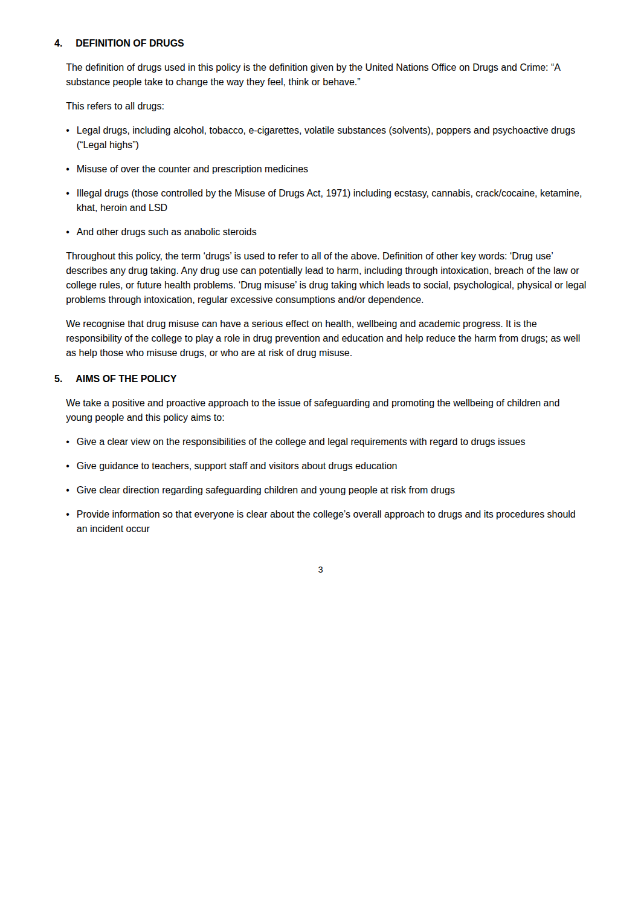4. Definition of Drugs
The definition of drugs used in this policy is the definition given by the United Nations Office on Drugs and Crime: “A substance people take to change the way they feel, think or behave.”
This refers to all drugs:
Legal drugs, including alcohol, tobacco, e-cigarettes, volatile substances (solvents), poppers and psychoactive drugs (“Legal highs”)
Misuse of over the counter and prescription medicines
Illegal drugs (those controlled by the Misuse of Drugs Act, 1971) including ecstasy, cannabis, crack/cocaine, ketamine, khat, heroin and LSD
And other drugs such as anabolic steroids
Throughout this policy, the term ‘drugs’ is used to refer to all of the above. Definition of other key words: ‘Drug use’ describes any drug taking. Any drug use can potentially lead to harm, including through intoxication, breach of the law or college rules, or future health problems. ‘Drug misuse’ is drug taking which leads to social, psychological, physical or legal problems through intoxication, regular excessive consumptions and/or dependence.
We recognise that drug misuse can have a serious effect on health, wellbeing and academic progress. It is the responsibility of the college to play a role in drug prevention and education and help reduce the harm from drugs; as well as help those who misuse drugs, or who are at risk of drug misuse.
5. Aims of the Policy
We take a positive and proactive approach to the issue of safeguarding and promoting the wellbeing of children and young people and this policy aims to:
Give a clear view on the responsibilities of the college and legal requirements with regard to drugs issues
Give guidance to teachers, support staff and visitors about drugs education
Give clear direction regarding safeguarding children and young people at risk from drugs
Provide information so that everyone is clear about the college’s overall approach to drugs and its procedures should an incident occur
3